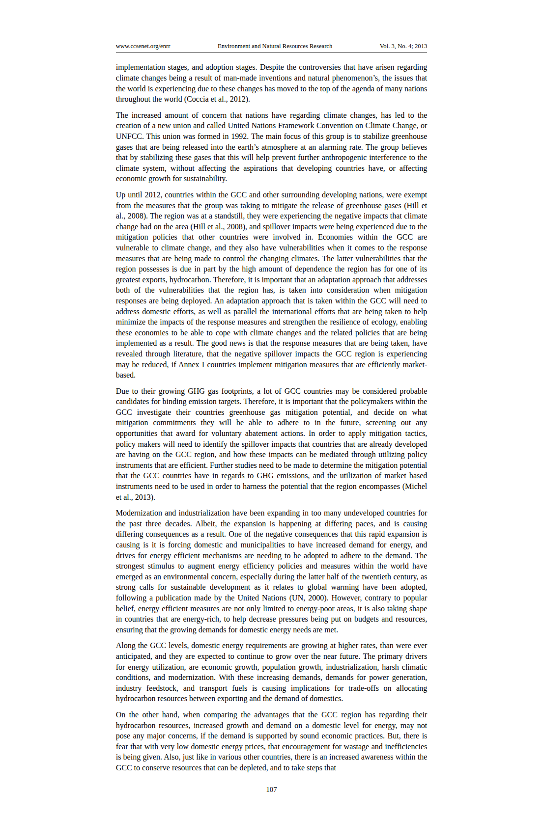www.ccsenet.org/enrr Environment and Natural Resources Research Vol. 3, No. 4; 2013
implementation stages, and adoption stages. Despite the controversies that have arisen regarding climate changes being a result of man-made inventions and natural phenomenon’s, the issues that the world is experiencing due to these changes has moved to the top of the agenda of many nations throughout the world (Coccia et al., 2012).
The increased amount of concern that nations have regarding climate changes, has led to the creation of a new union and called United Nations Framework Convention on Climate Change, or UNFCC. This union was formed in 1992. The main focus of this group is to stabilize greenhouse gases that are being released into the earth’s atmosphere at an alarming rate. The group believes that by stabilizing these gases that this will help prevent further anthropogenic interference to the climate system, without affecting the aspirations that developing countries have, or affecting economic growth for sustainability.
Up until 2012, countries within the GCC and other surrounding developing nations, were exempt from the measures that the group was taking to mitigate the release of greenhouse gases (Hill et al., 2008). The region was at a standstill, they were experiencing the negative impacts that climate change had on the area (Hill et al., 2008), and spillover impacts were being experienced due to the mitigation policies that other countries were involved in. Economies within the GCC are vulnerable to climate change, and they also have vulnerabilities when it comes to the response measures that are being made to control the changing climates. The latter vulnerabilities that the region possesses is due in part by the high amount of dependence the region has for one of its greatest exports, hydrocarbon. Therefore, it is important that an adaptation approach that addresses both of the vulnerabilities that the region has, is taken into consideration when mitigation responses are being deployed. An adaptation approach that is taken within the GCC will need to address domestic efforts, as well as parallel the international efforts that are being taken to help minimize the impacts of the response measures and strengthen the resilience of ecology, enabling these economies to be able to cope with climate changes and the related policies that are being implemented as a result. The good news is that the response measures that are being taken, have revealed through literature, that the negative spillover impacts the GCC region is experiencing may be reduced, if Annex I countries implement mitigation measures that are efficiently market-based.
Due to their growing GHG gas footprints, a lot of GCC countries may be considered probable candidates for binding emission targets. Therefore, it is important that the policymakers within the GCC investigate their countries greenhouse gas mitigation potential, and decide on what mitigation commitments they will be able to adhere to in the future, screening out any opportunities that award for voluntary abatement actions. In order to apply mitigation tactics, policy makers will need to identify the spillover impacts that countries that are already developed are having on the GCC region, and how these impacts can be mediated through utilizing policy instruments that are efficient. Further studies need to be made to determine the mitigation potential that the GCC countries have in regards to GHG emissions, and the utilization of market based instruments need to be used in order to harness the potential that the region encompasses (Michel et al., 2013).
Modernization and industrialization have been expanding in too many undeveloped countries for the past three decades. Albeit, the expansion is happening at differing paces, and is causing differing consequences as a result. One of the negative consequences that this rapid expansion is causing is it is forcing domestic and municipalities to have increased demand for energy, and drives for energy efficient mechanisms are needing to be adopted to adhere to the demand. The strongest stimulus to augment energy efficiency policies and measures within the world have emerged as an environmental concern, especially during the latter half of the twentieth century, as strong calls for sustainable development as it relates to global warming have been adopted, following a publication made by the United Nations (UN, 2000). However, contrary to popular belief, energy efficient measures are not only limited to energy-poor areas, it is also taking shape in countries that are energy-rich, to help decrease pressures being put on budgets and resources, ensuring that the growing demands for domestic energy needs are met.
Along the GCC levels, domestic energy requirements are growing at higher rates, than were ever anticipated, and they are expected to continue to grow over the near future. The primary drivers for energy utilization, are economic growth, population growth, industrialization, harsh climatic conditions, and modernization. With these increasing demands, demands for power generation, industry feedstock, and transport fuels is causing implications for trade-offs on allocating hydrocarbon resources between exporting and the demand of domestics.
On the other hand, when comparing the advantages that the GCC region has regarding their hydrocarbon resources, increased growth and demand on a domestic level for energy, may not pose any major concerns, if the demand is supported by sound economic practices. But, there is fear that with very low domestic energy prices, that encouragement for wastage and inefficiencies is being given. Also, just like in various other countries, there is an increased awareness within the GCC to conserve resources that can be depleted, and to take steps that
107